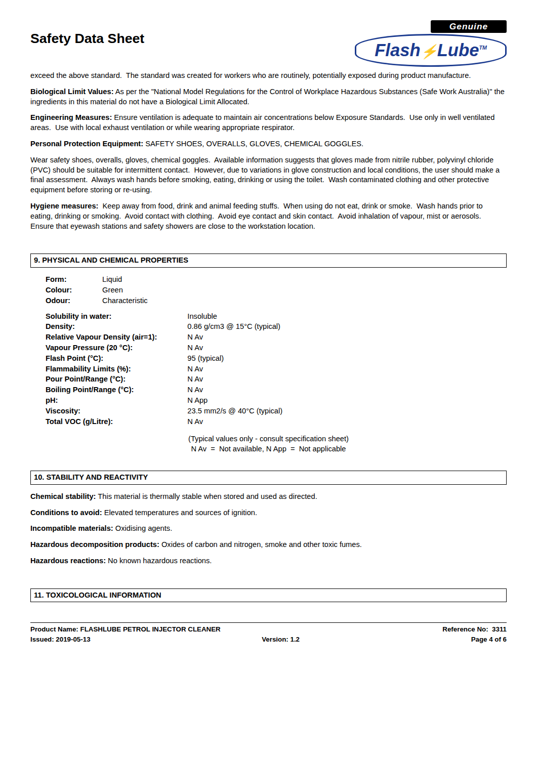Safety Data Sheet
Genuine
Flash⚡LubeTM
exceed the above standard. The standard was created for workers who are routinely, potentially exposed during product manufacture.
Biological Limit Values: As per the "National Model Regulations for the Control of Workplace Hazardous Substances (Safe Work Australia)" the ingredients in this material do not have a Biological Limit Allocated.
Engineering Measures: Ensure ventilation is adequate to maintain air concentrations below Exposure Standards. Use only in well ventilated areas. Use with local exhaust ventilation or while wearing appropriate respirator.
Personal Protection Equipment: SAFETY SHOES, OVERALLS, GLOVES, CHEMICAL GOGGLES.
Wear safety shoes, overalls, gloves, chemical goggles. Available information suggests that gloves made from nitrile rubber, polyvinyl chloride (PVC) should be suitable for intermittent contact. However, due to variations in glove construction and local conditions, the user should make a final assessment. Always wash hands before smoking, eating, drinking or using the toilet. Wash contaminated clothing and other protective equipment before storing or re-using.
Hygiene measures: Keep away from food, drink and animal feeding stuffs. When using do not eat, drink or smoke. Wash hands prior to eating, drinking or smoking. Avoid contact with clothing. Avoid eye contact and skin contact. Avoid inhalation of vapour, mist or aerosols. Ensure that eyewash stations and safety showers are close to the workstation location.
9. PHYSICAL AND CHEMICAL PROPERTIES
| Form: | Liquid |
| Colour: | Green |
| Odour: | Characteristic |
| Solubility in water: | Insoluble |
| Density: | 0.86 g/cm3 @ 15°C (typical) |
| Relative Vapour Density (air=1): | N Av |
| Vapour Pressure (20 °C): | N Av |
| Flash Point (°C): | 95 (typical) |
| Flammability Limits (%): | N Av |
| Pour Point/Range (°C): | N Av |
| Boiling Point/Range (°C): | N Av |
| pH: | N App |
| Viscosity: | 23.5 mm2/s @ 40°C (typical) |
| Total VOC (g/Litre): | N Av |
(Typical values only - consult specification sheet)
N Av = Not available, N App = Not applicable
10. STABILITY AND REACTIVITY
Chemical stability: This material is thermally stable when stored and used as directed.
Conditions to avoid: Elevated temperatures and sources of ignition.
Incompatible materials: Oxidising agents.
Hazardous decomposition products: Oxides of carbon and nitrogen, smoke and other toxic fumes.
Hazardous reactions: No known hazardous reactions.
11. TOXICOLOGICAL INFORMATION
Product Name: FLASHLUBE PETROL INJECTOR CLEANER Reference No: 3311
Issued: 2019-05-13 Version: 1.2 Page 4 of 6